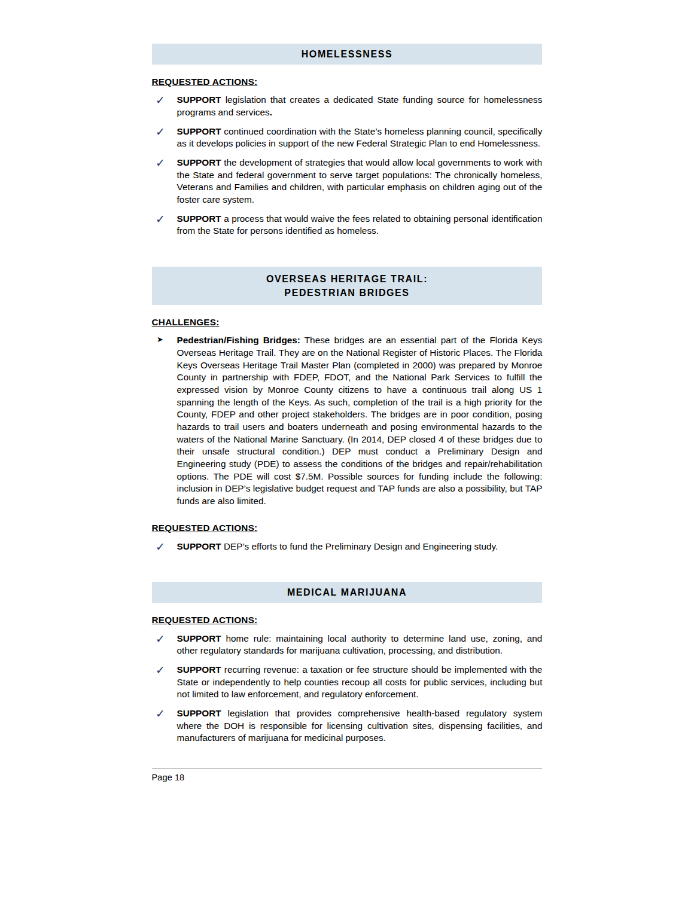HOMELESSNESS
REQUESTED ACTIONS:
SUPPORT legislation that creates a dedicated State funding source for homelessness programs and services.
SUPPORT continued coordination with the State’s homeless planning council, specifically as it develops policies in support of the new Federal Strategic Plan to end Homelessness.
SUPPORT the development of strategies that would allow local governments to work with the State and federal government to serve target populations: The chronically homeless, Veterans and Families and children, with particular emphasis on children aging out of the foster care system.
SUPPORT a process that would waive the fees related to obtaining personal identification from the State for persons identified as homeless.
OVERSEAS HERITAGE TRAIL:
PEDESTRIAN BRIDGES
CHALLENGES:
Pedestrian/Fishing Bridges: These bridges are an essential part of the Florida Keys Overseas Heritage Trail. They are on the National Register of Historic Places. The Florida Keys Overseas Heritage Trail Master Plan (completed in 2000) was prepared by Monroe County in partnership with FDEP, FDOT, and the National Park Services to fulfill the expressed vision by Monroe County citizens to have a continuous trail along US 1 spanning the length of the Keys. As such, completion of the trail is a high priority for the County, FDEP and other project stakeholders. The bridges are in poor condition, posing hazards to trail users and boaters underneath and posing environmental hazards to the waters of the National Marine Sanctuary. (In 2014, DEP closed 4 of these bridges due to their unsafe structural condition.) DEP must conduct a Preliminary Design and Engineering study (PDE) to assess the conditions of the bridges and repair/rehabilitation options. The PDE will cost $7.5M. Possible sources for funding include the following: inclusion in DEP’s legislative budget request and TAP funds are also a possibility, but TAP funds are also limited.
REQUESTED ACTIONS:
SUPPORT DEP’s efforts to fund the Preliminary Design and Engineering study.
MEDICAL MARIJUANA
REQUESTED ACTIONS:
SUPPORT home rule: maintaining local authority to determine land use, zoning, and other regulatory standards for marijuana cultivation, processing, and distribution.
SUPPORT recurring revenue: a taxation or fee structure should be implemented with the State or independently to help counties recoup all costs for public services, including but not limited to law enforcement, and regulatory enforcement.
SUPPORT legislation that provides comprehensive health-based regulatory system where the DOH is responsible for licensing cultivation sites, dispensing facilities, and manufacturers of marijuana for medicinal purposes.
Page 18